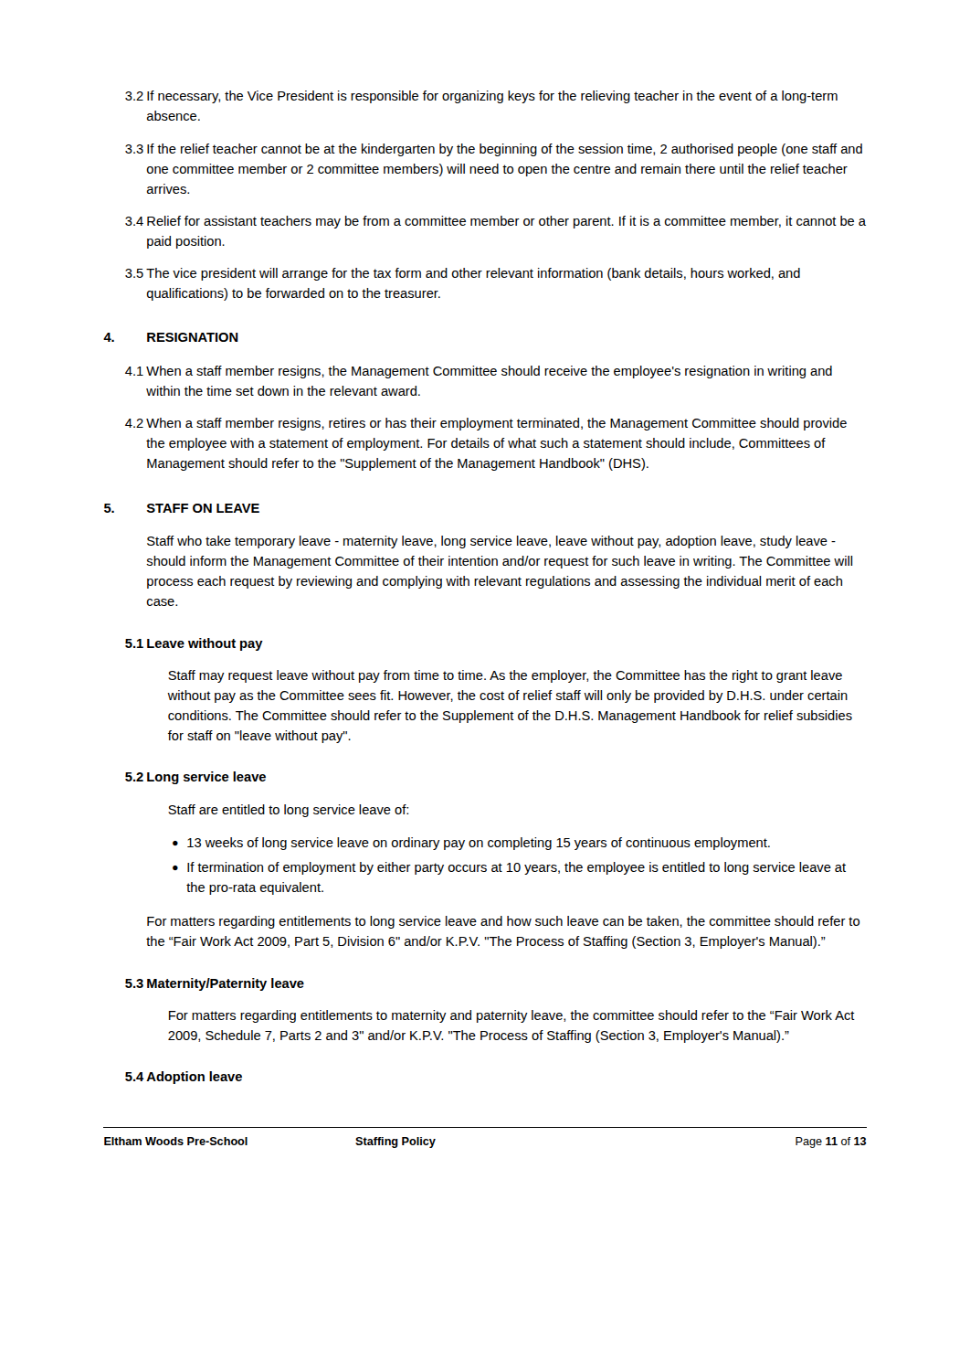3.2
If necessary, the Vice President is responsible for organizing keys for the relieving teacher in the event of a long-term absence.
3.3
If the relief teacher cannot be at the kindergarten by the beginning of the session time, 2 authorised people (one staff and one committee member or 2 committee members) will need to open the centre and remain there until the relief teacher arrives.
3.4
Relief for assistant teachers may be from a committee member or other parent. If it is a committee member, it cannot be a paid position.
3.5
The vice president will arrange for the tax form and other relevant information (bank details, hours worked, and qualifications) to be forwarded on to the treasurer.
4. RESIGNATION
4.1
When a staff member resigns, the Management Committee should receive the employee's resignation in writing and within the time set down in the relevant award.
4.2
When a staff member resigns, retires or has their employment terminated, the Management Committee should provide the employee with a statement of employment. For details of what such a statement should include, Committees of Management should refer to the "Supplement of the Management Handbook" (DHS).
5. STAFF ON LEAVE
Staff who take temporary leave - maternity leave, long service leave, leave without pay, adoption leave, study leave - should inform the Management Committee of their intention and/or request for such leave in writing. The Committee will process each request by reviewing and complying with relevant regulations and assessing the individual merit of each case.
5.1 Leave without pay
Staff may request leave without pay from time to time. As the employer, the Committee has the right to grant leave without pay as the Committee sees fit. However, the cost of relief staff will only be provided by D.H.S. under certain conditions. The Committee should refer to the Supplement of the D.H.S. Management Handbook for relief subsidies for staff on "leave without pay".
5.2 Long service leave
Staff are entitled to long service leave of:
13 weeks of long service leave on ordinary pay on completing 15 years of continuous employment.
If termination of employment by either party occurs at 10 years, the employee is entitled to long service leave at the pro-rata equivalent.
For matters regarding entitlements to long service leave and how such leave can be taken, the committee should refer to the “Fair Work Act 2009, Part 5, Division 6" and/or K.P.V. "The Process of Staffing (Section 3, Employer's Manual).”
5.3 Maternity/Paternity leave
For matters regarding entitlements to maternity and paternity leave, the committee should refer to the “Fair Work Act 2009, Schedule 7, Parts 2 and 3" and/or K.P.V. "The Process of Staffing (Section 3, Employer's Manual).”
5.4 Adoption leave
Eltham Woods Pre-School
Staffing Policy
Page 11 of 13